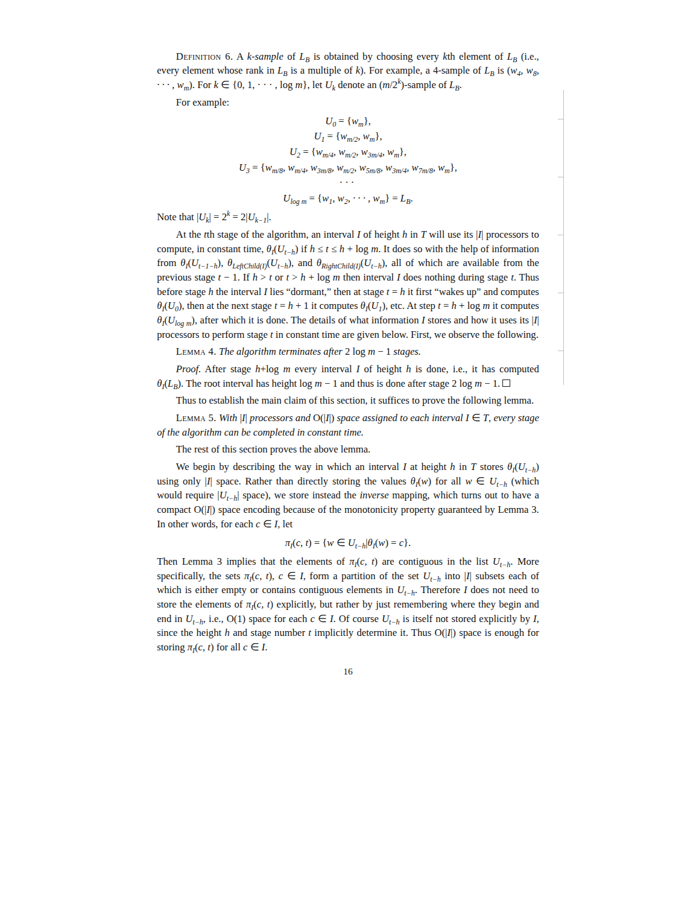Definition 6. A k-sample of LB is obtained by choosing every kth element of LB (i.e., every element whose rank in LB is a multiple of k). For example, a 4-sample of LB is (w4, w8, ···, wm). For k ∈ {0, 1, ···, log m}, let Uk denote an (m/2k)-sample of LB.
For example:
U0 = {wm},
U1 = {wm/2, wm},
U2 = {wm/4, wm/2, w3m/4, wm},
U3 = {wm/8, wm/4, w3m/8, wm/2, w5m/8, w3m/4, w7m/8, wm},
···
Ulog m = {w1, w2, ···, wm} = LB.
Note that |Uk| = 2k = 2|Uk−1|.
At the tth stage of the algorithm, an interval I of height h in T will use its |I| processors to compute, in constant time, θI(Ut−h) if h ≤ t ≤ h + log m. It does so with the help of information from θI(Ut−1−h), θLeftChild(I)(Ut−h), and θRightChild(I)(Ut−h), all of which are available from the previous stage t − 1. If h > t or t > h + log m then interval I does nothing during stage t. Thus before stage h the interval I lies “dormant,” then at stage t = h it first “wakes up” and computes θI(U0), then at the next stage t = h + 1 it computes θI(U1), etc. At step t = h + log m it computes θI(Ulog m), after which it is done. The details of what information I stores and how it uses its |I| processors to perform stage t in constant time are given below. First, we observe the following.
Lemma 4. The algorithm terminates after 2 log m − 1 stages.
Proof. After stage h+log m every interval I of height h is done, i.e., it has computed θI(LB). The root interval has height log m − 1 and thus is done after stage 2 log m − 1.
Thus to establish the main claim of this section, it suffices to prove the following lemma.
Lemma 5. With |I| processors and O(|I|) space assigned to each interval I ∈ T, every stage of the algorithm can be completed in constant time.
The rest of this section proves the above lemma.
We begin by describing the way in which an interval I at height h in T stores θI(Ut−h) using only |I| space. Rather than directly storing the values θI(w) for all w ∈ Ut−h (which would require |Ut−h| space), we store instead the inverse mapping, which turns out to have a compact O(|I|) space encoding because of the monotonicity property guaranteed by Lemma 3. In other words, for each c ∈ I, let
πI(c, t) = {w ∈ Ut−h|θI(w) = c}.
Then Lemma 3 implies that the elements of πI(c, t) are contiguous in the list Ut−h. More specifically, the sets πI(c, t), c ∈ I, form a partition of the set Ut−h into |I| subsets each of which is either empty or contains contiguous elements in Ut−h. Therefore I does not need to store the elements of πI(c, t) explicitly, but rather by just remembering where they begin and end in Ut−h, i.e., O(1) space for each c ∈ I. Of course Ut−h is itself not stored explicitly by I, since the height h and stage number t implicitly determine it. Thus O(|I|) space is enough for storing πI(c, t) for all c ∈ I.
16